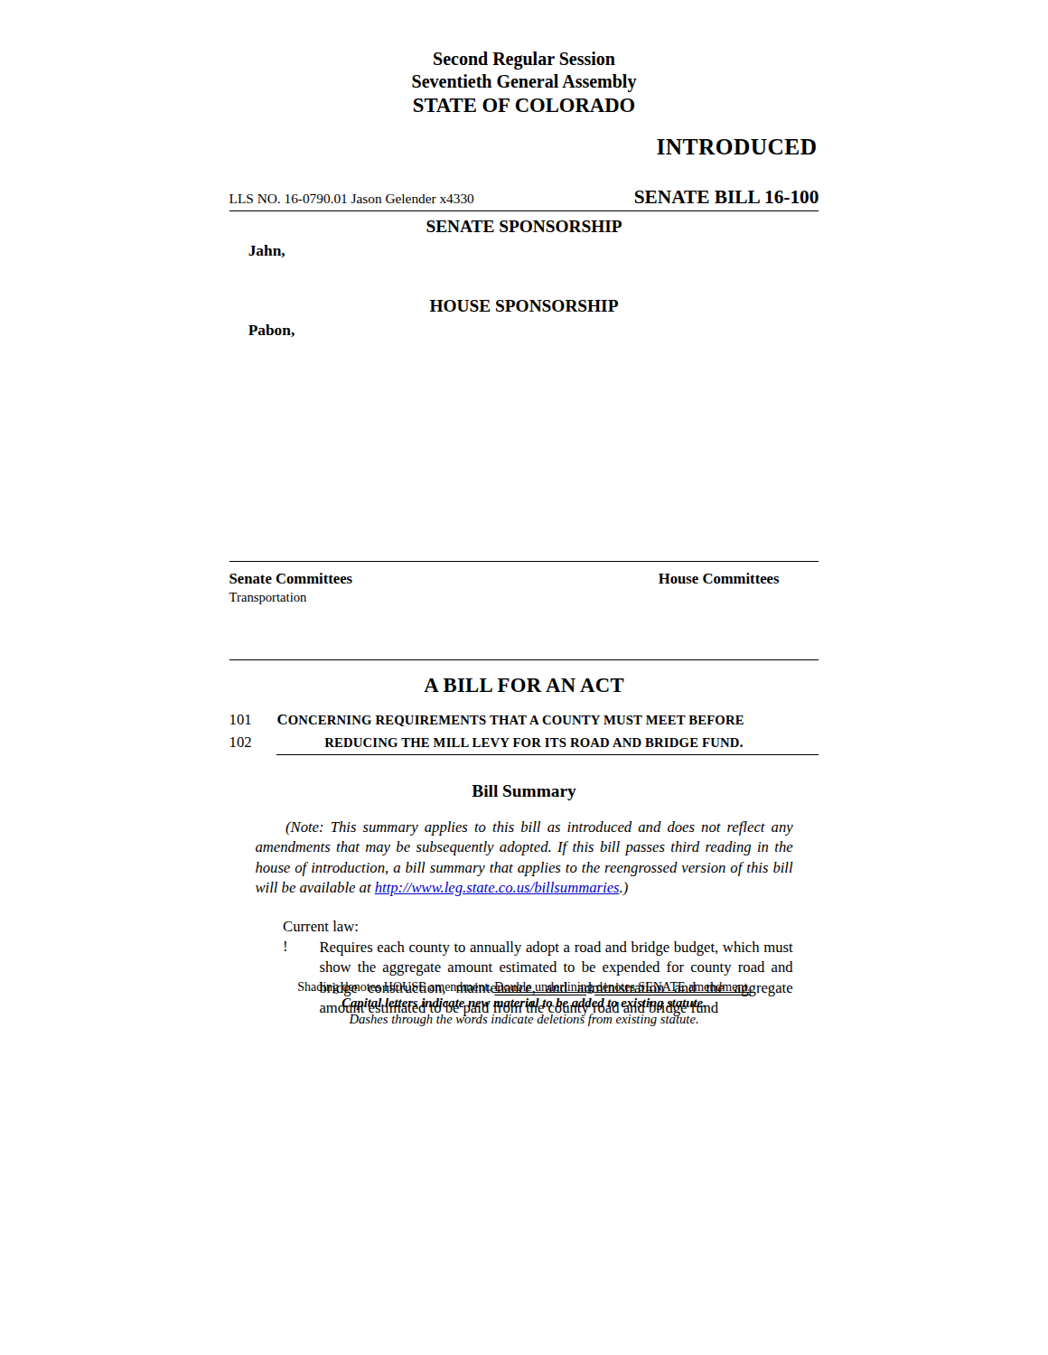Second Regular Session
Seventieth General Assembly
STATE OF COLORADO
INTRODUCED
LLS NO. 16-0790.01 Jason Gelender x4330
SENATE BILL 16-100
SENATE SPONSORSHIP
Jahn,
HOUSE SPONSORSHIP
Pabon,
Senate Committees
Transportation
House Committees
A BILL FOR AN ACT
101
CONCERNING REQUIREMENTS THAT A COUNTY MUST MEET BEFORE
102
REDUCING THE MILL LEVY FOR ITS ROAD AND BRIDGE FUND.
Bill Summary
(Note: This summary applies to this bill as introduced and does not reflect any amendments that may be subsequently adopted. If this bill passes third reading in the house of introduction, a bill summary that applies to the reengrossed version of this bill will be available at http://www.leg.state.co.us/billsummaries.)
Current law:
!
Requires each county to annually adopt a road and bridge budget, which must show the aggregate amount estimated to be expended for county road and bridge construction, maintenance, and administration and the aggregate amount estimated to be paid from the county road and bridge fund
Shading denotes HOUSE amendment. Double underlining denotes SENATE amendment.
Capital letters indicate new material to be added to existing statute.
Dashes through the words indicate deletions from existing statute.